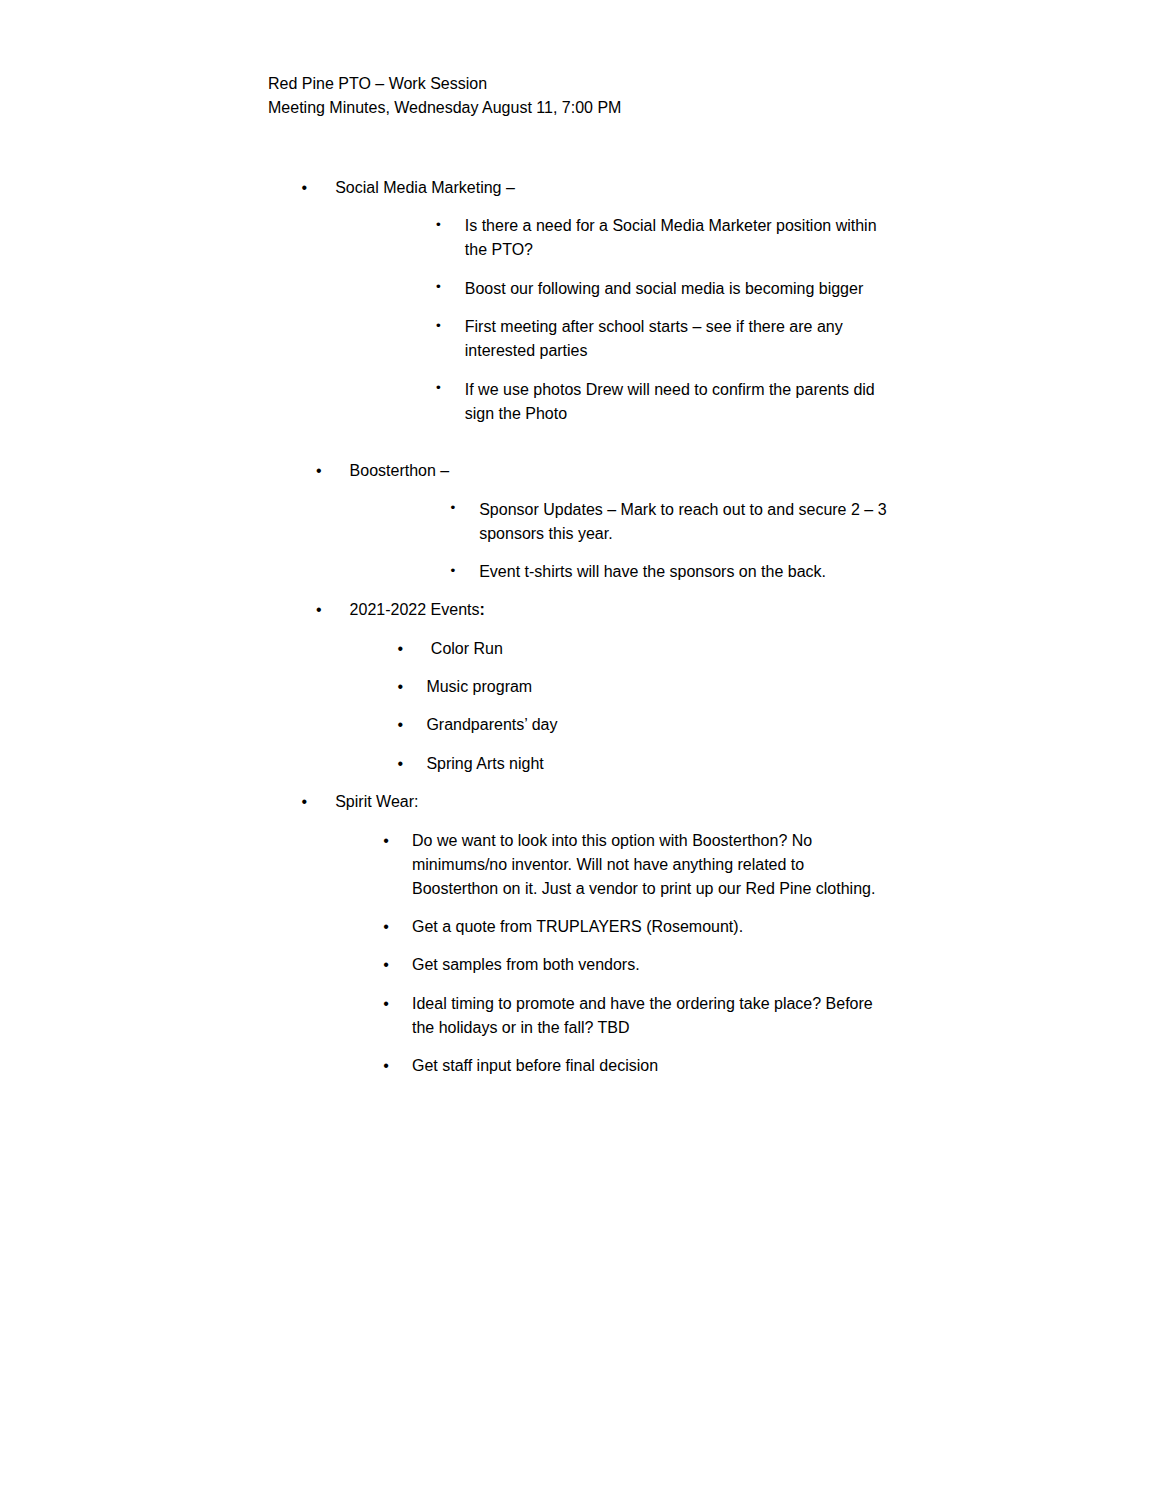Red Pine PTO – Work Session
Meeting Minutes, Wednesday August 11, 7:00 PM
Social Media Marketing –
Is there a need for a Social Media Marketer position within the PTO?
Boost our following and social media is becoming bigger
First meeting after school starts – see if there are any interested parties
If we use photos Drew will need to confirm the parents did sign the Photo
Boosterthon –
Sponsor Updates – Mark to reach out to and secure 2 – 3 sponsors this year.
Event t-shirts will have the sponsors on the back.
2021-2022 Events:
Color Run
Music program
Grandparents’ day
Spring Arts night
Spirit Wear:
Do we want to look into this option with Boosterthon? No minimums/no inventor. Will not have anything related to Boosterthon on it. Just a vendor to print up our Red Pine clothing.
Get a quote from TRUPLAYERS (Rosemount).
Get samples from both vendors.
Ideal timing to promote and have the ordering take place? Before the holidays or in the fall? TBD
Get staff input before final decision